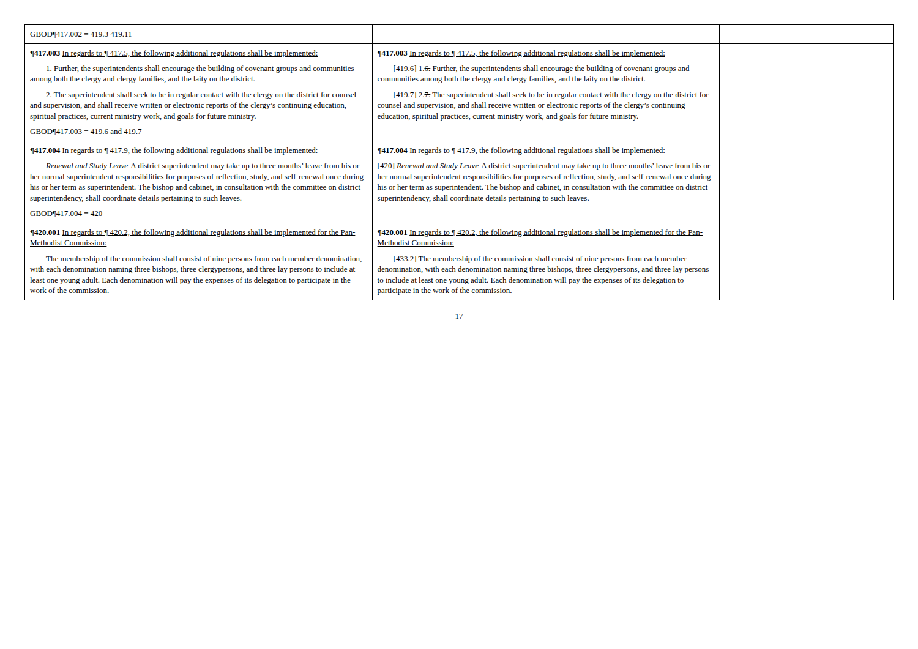| GBOD¶417.002 = 419.3 419.11 | | |
| ¶417.003 In regards to ¶ 417.5, the following additional regulations shall be implemented: 1. Further, the superintendents shall encourage the building of covenant groups and communities among both the clergy and clergy families, and the laity on the district. 2. The superintendent shall seek to be in regular contact with the clergy on the district for counsel and supervision, and shall receive written or electronic reports of the clergy’s continuing education, spiritual practices, current ministry work, and goals for future ministry. GBOD¶417.003 = 419.6 and 419.7 | ¶417.003 In regards to ¶ 417.5, the following additional regulations shall be implemented: [419.6] 1. 6. Further, the superintendents shall encourage the building of covenant groups and communities among both the clergy and clergy families, and the laity on the district. [419.7] 2. 7. The superintendent shall seek to be in regular contact with the clergy on the district for counsel and supervision, and shall receive written or electronic reports of the clergy’s continuing education, spiritual practices, current ministry work, and goals for future ministry. | |
| ¶417.004 In regards to ¶ 417.9, the following additional regulations shall be implemented: Renewal and Study Leave- A district superintendent may take up to three months’ leave from his or her normal superintendent responsibilities for purposes of reflection, study, and self-renewal once during his or her term as superintendent. The bishop and cabinet, in consultation with the committee on district superintendency, shall coordinate details pertaining to such leaves. GBOD¶417.004 = 420 | ¶417.004 In regards to ¶ 417.9, the following additional regulations shall be implemented: [420] Renewal and Study Leave- A district superintendent may take up to three months’ leave from his or her normal superintendent responsibilities for purposes of reflection, study, and self-renewal once during his or her term as superintendent. The bishop and cabinet, in consultation with the committee on district superintendency, shall coordinate details pertaining to such leaves. | |
| ¶420.001 In regards to ¶ 420.2, the following additional regulations shall be implemented for the Pan-Methodist Commission: The membership of the commission shall consist of nine persons from each member denomination, with each denomination naming three bishops, three clergypersons, and three lay persons to include at least one young adult. Each denomination will pay the expenses of its delegation to participate in the work of the commission. | ¶420.001 In regards to ¶ 420.2, the following additional regulations shall be implemented for the Pan-Methodist Commission: [433.2] The membership of the commission shall consist of nine persons from each member denomination, with each denomination naming three bishops, three clergypersons, and three lay persons to include at least one young adult. Each denomination will pay the expenses of its delegation to participate in the work of the commission. | |
17